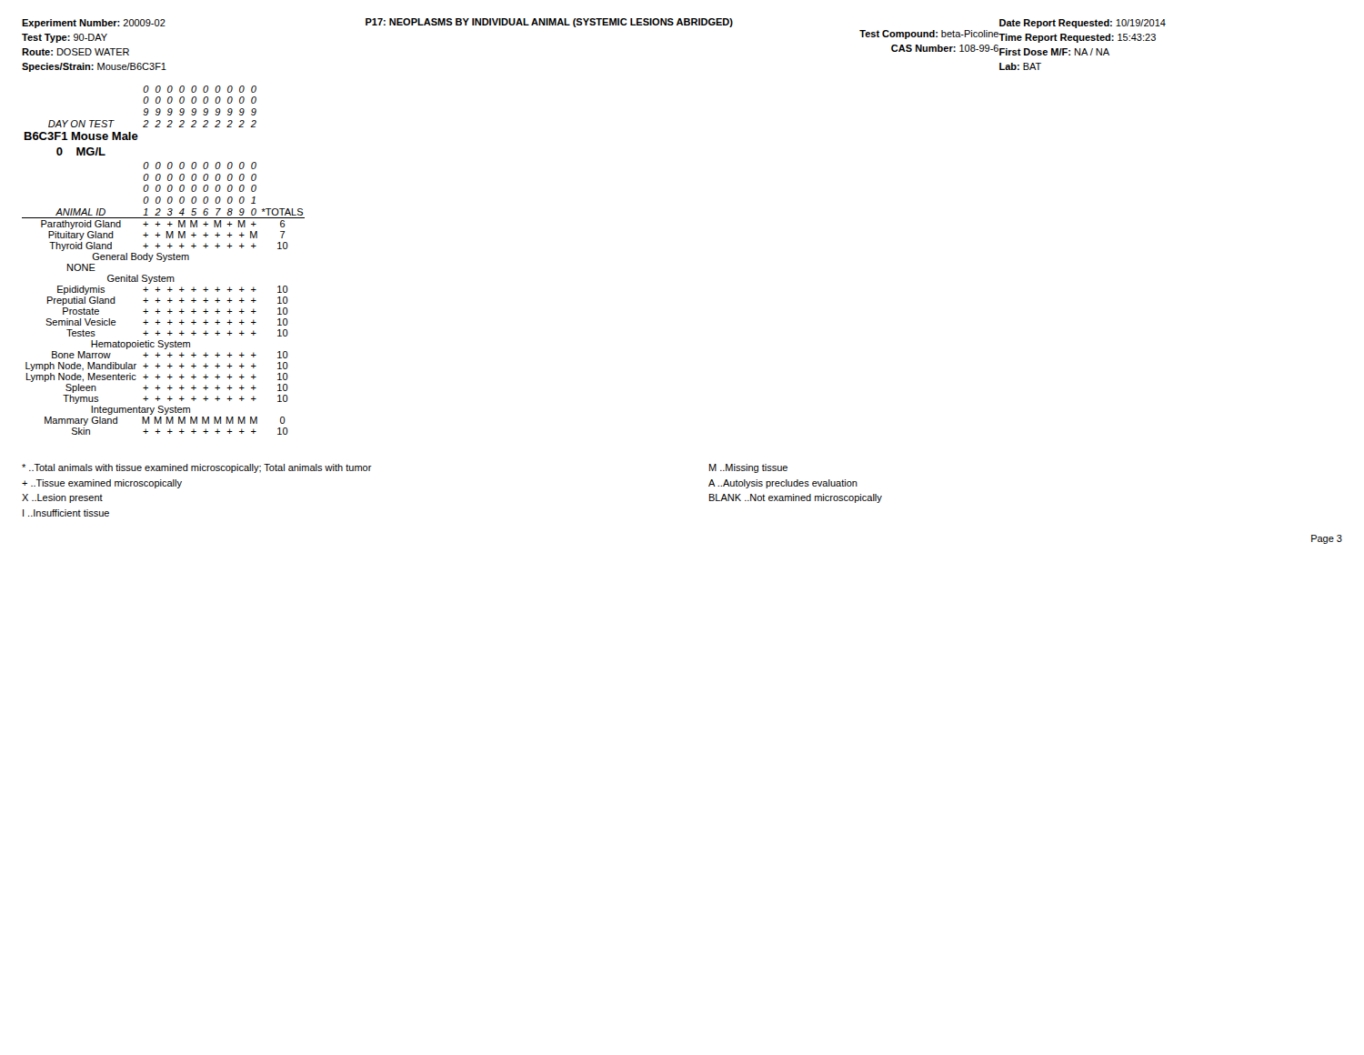Experiment Number: 20009-02
Test Type: 90-DAY
Route: DOSED WATER
Species/Strain: Mouse/B6C3F1
P17: NEOPLASMS BY INDIVIDUAL ANIMAL (SYSTEMIC LESIONS ABRIDGED)
Test Compound: beta-Picoline
CAS Number: 108-99-6
Date Report Requested: 10/19/2014
Time Report Requested: 15:43:23
First Dose M/F: NA / NA
Lab: BAT
| DAY ON TEST | 0 0 9 2 | 0 0 9 2 | 0 0 9 2 | 0 0 9 2 | 0 0 9 2 | 0 0 9 2 | 0 0 9 2 | 0 0 9 2 | 0 0 9 2 | 0 0 9 2 | |
| B6C3F1 Mouse Male 0 MG/L | | |
| ANIMAL ID | 0 0 0 0 1 | 0 0 0 0 2 | 0 0 0 0 3 | 0 0 0 0 4 | 0 0 0 0 5 | 0 0 0 0 6 | 0 0 0 0 7 | 0 0 0 0 8 | 0 0 0 0 9 | 0 0 0 1 0 | *TOTALS |
| Parathyroid Gland | + | + | + | M | M | + | M | + | M | + | 6 |
| Pituitary Gland | + | + | M | M | + | + | + | + | + | M | 7 |
| Thyroid Gland | + | + | + | + | + | + | + | + | + | + | 10 |
| General Body System |
| NONE | | |
| Genital System |
| Epididymis | + | + | + | + | + | + | + | + | + | + | 10 |
| Preputial Gland | + | + | + | + | + | + | + | + | + | + | 10 |
| Prostate | + | + | + | + | + | + | + | + | + | + | 10 |
| Seminal Vesicle | + | + | + | + | + | + | + | + | + | + | 10 |
| Testes | + | + | + | + | + | + | + | + | + | + | 10 |
| Hematopoietic System |
| Bone Marrow | + | + | + | + | + | + | + | + | + | + | 10 |
| Lymph Node, Mandibular | + | + | + | + | + | + | + | + | + | + | 10 |
| Lymph Node, Mesenteric | + | + | + | + | + | + | + | + | + | + | 10 |
| Spleen | + | + | + | + | + | + | + | + | + | + | 10 |
| Thymus | + | + | + | + | + | + | + | + | + | + | 10 |
| Integumentary System |
| Mammary Gland | M | M | M | M | M | M | M | M | M | M | 0 |
| Skin | + | + | + | + | + | + | + | + | + | + | 10 |
* ..Total animals with tissue examined microscopically; Total animals with tumor
+ ..Tissue examined microscopically
X ..Lesion present
I ..Insufficient tissue
M ..Missing tissue
A ..Autolysis precludes evaluation
BLANK ..Not examined microscopically
Page 3